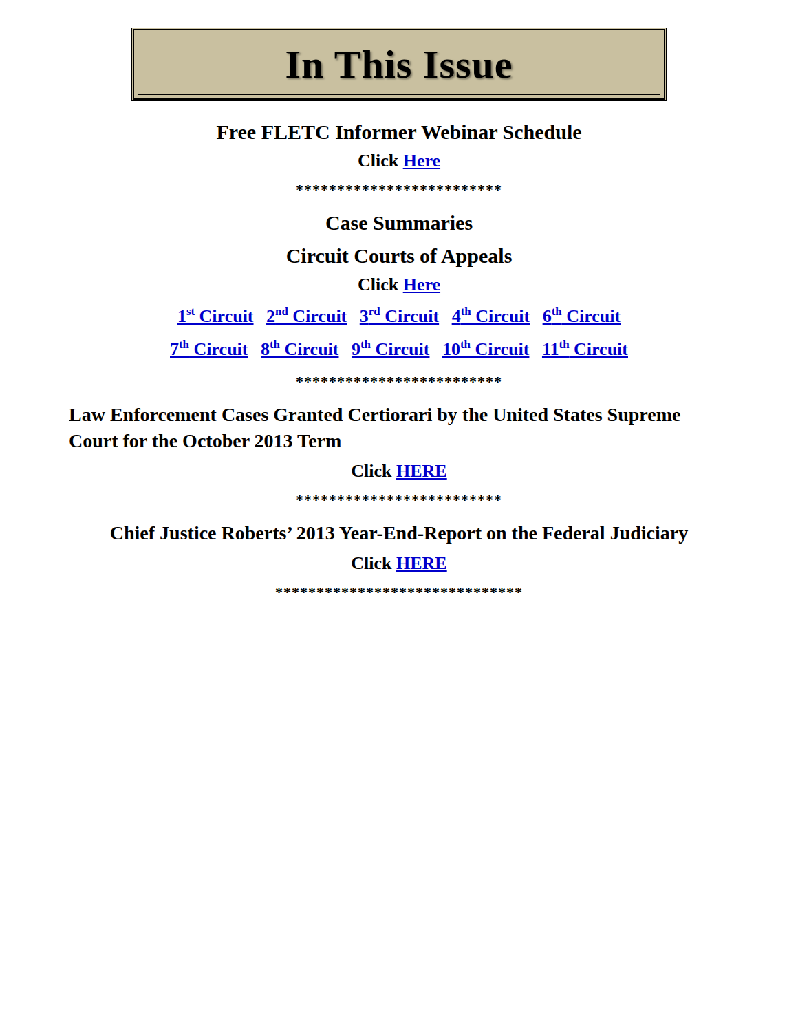In This Issue
Free FLETC Informer Webinar Schedule
Click Here
*************************
Case Summaries
Circuit Courts of Appeals
Click Here
1st Circuit 2nd Circuit 3rd Circuit 4th Circuit 6th Circuit
7th Circuit 8th Circuit 9th Circuit 10th Circuit 11th Circuit
*************************
Law Enforcement Cases Granted Certiorari by the United States Supreme Court for the October 2013 Term
Click HERE
*************************
Chief Justice Roberts’ 2013 Year-End-Report on the Federal Judiciary
Click HERE
******************************